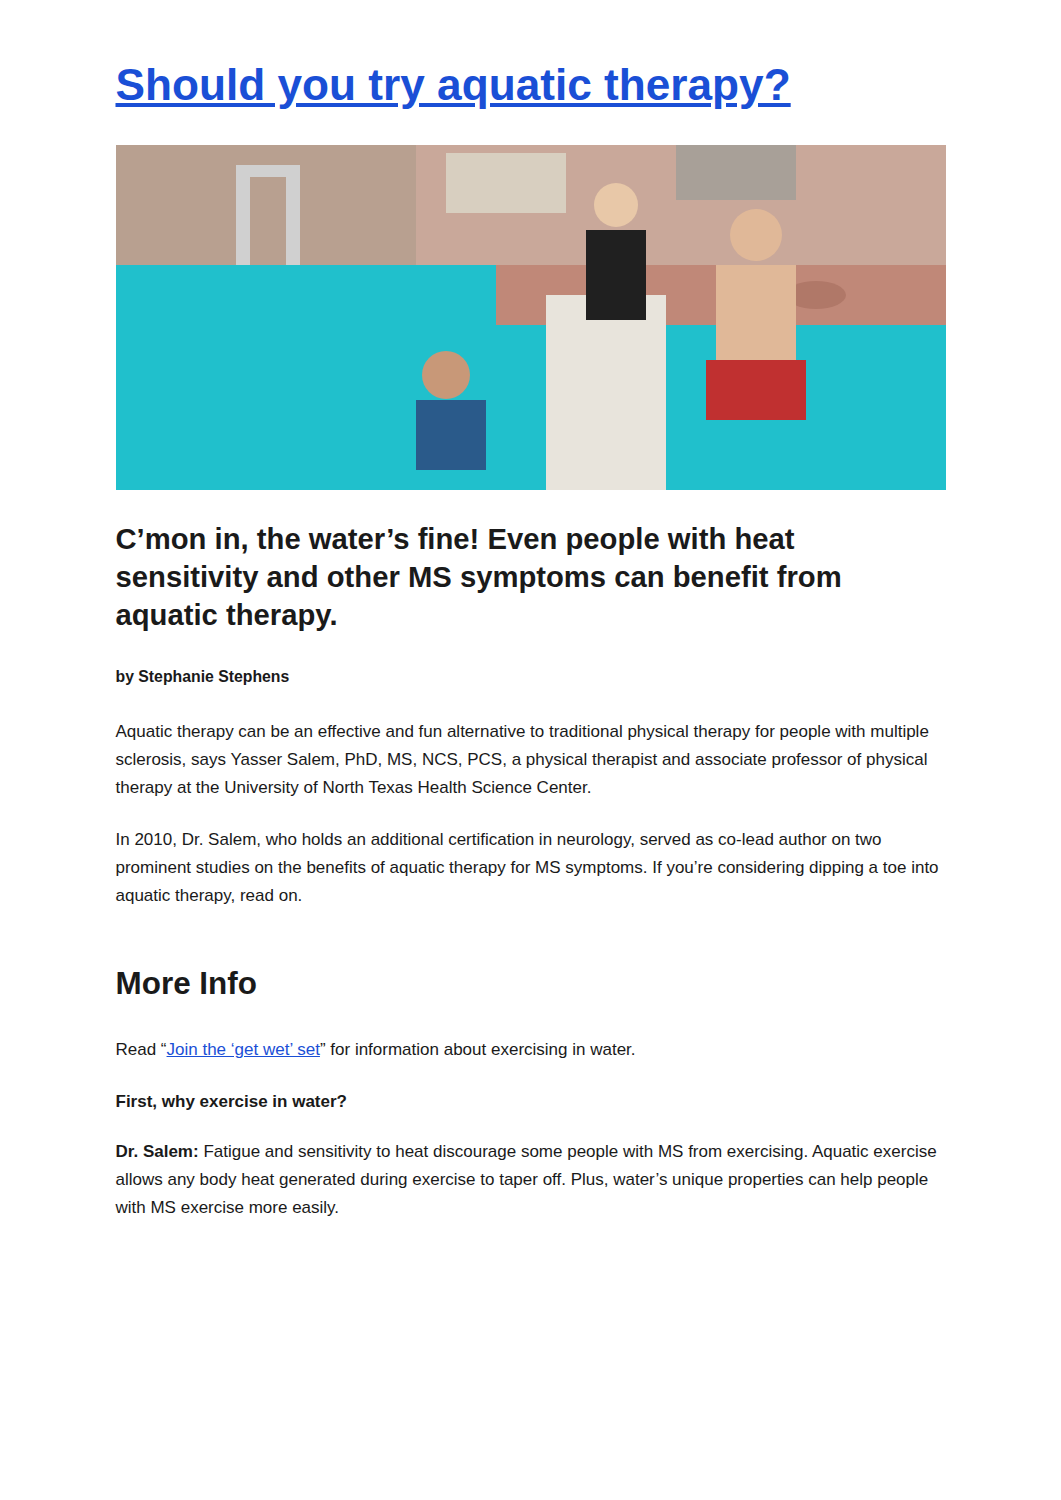Should you try aquatic therapy?
C’mon in, the water’s fine! Even people with heat sensitivity and other MS symptoms can benefit from aquatic therapy.
by Stephanie Stephens
Aquatic therapy can be an effective and fun alternative to traditional physical therapy for people with multiple sclerosis, says Yasser Salem, PhD, MS, NCS, PCS, a physical therapist and associate professor of physical therapy at the University of North Texas Health Science Center.
In 2010, Dr. Salem, who holds an additional certification in neurology, served as co-lead author on two prominent studies on the benefits of aquatic therapy for MS symptoms. If you’re considering dipping a toe into aquatic therapy, read on.
More Info
Read “Join the ‘get wet’ set” for information about exercising in water.
First, why exercise in water?
Dr. Salem: Fatigue and sensitivity to heat discourage some people with MS from exercising. Aquatic exercise allows any body heat generated during exercise to taper off. Plus, water’s unique properties can help people with MS exercise more easily.